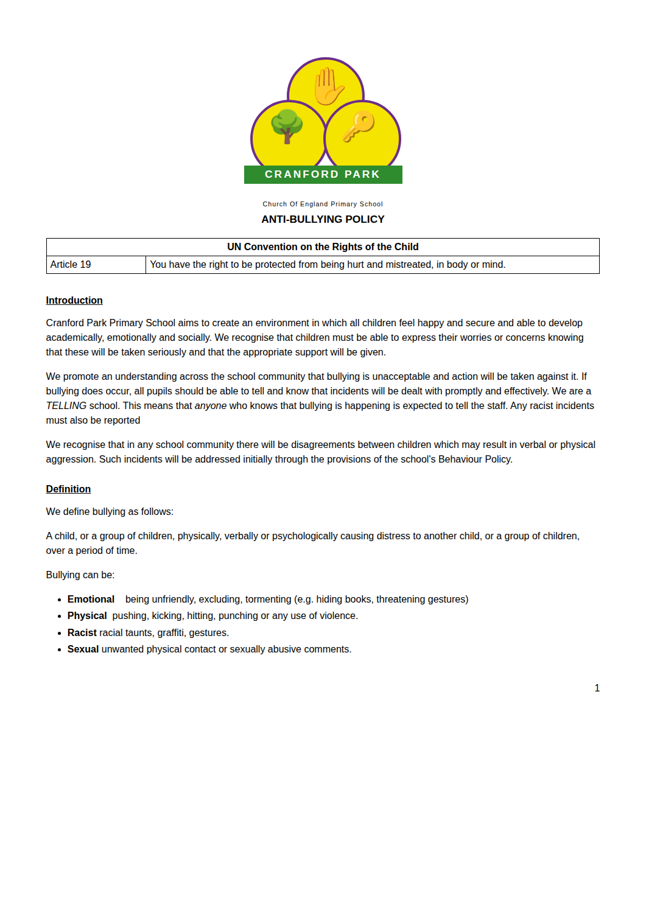✋
🌳
🔑
CRANFORD PARK
Church Of England Primary School
ANTI-BULLYING POLICY
| UN Convention on the Rights of the Child |
| --- |
| Article 19 | You have the right to be protected from being hurt and mistreated, in body or mind. |
Introduction
Cranford Park Primary School aims to create an environment in which all children feel happy and secure and able to develop academically, emotionally and socially. We recognise that children must be able to express their worries or concerns knowing that these will be taken seriously and that the appropriate support will be given.
We promote an understanding across the school community that bullying is unacceptable and action will be taken against it. If bullying does occur, all pupils should be able to tell and know that incidents will be dealt with promptly and effectively. We are a TELLING school. This means that anyone who knows that bullying is happening is expected to tell the staff. Any racist incidents must also be reported
We recognise that in any school community there will be disagreements between children which may result in verbal or physical aggression. Such incidents will be addressed initially through the provisions of the school's Behaviour Policy.
Definition
We define bullying as follows:
A child, or a group of children, physically, verbally or psychologically causing distress to another child, or a group of children, over a period of time.
Bullying can be:
Emotional being unfriendly, excluding, tormenting (e.g. hiding books, threatening gestures)
Physical pushing, kicking, hitting, punching or any use of violence.
Racist racial taunts, graffiti, gestures.
Sexual unwanted physical contact or sexually abusive comments.
1